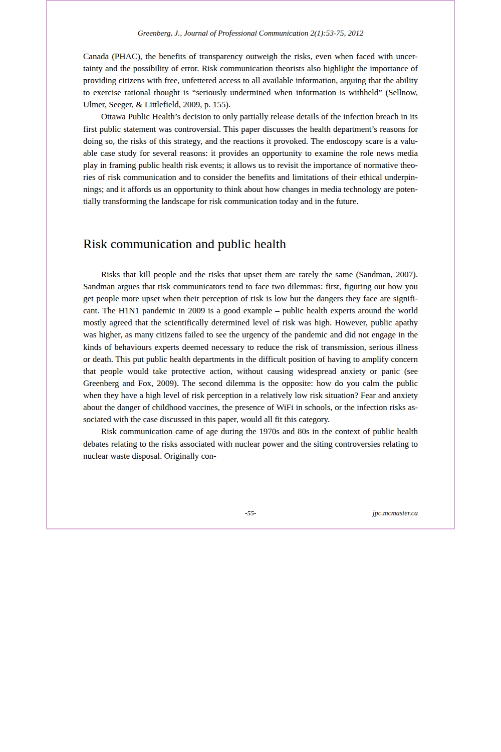Greenberg, J., Journal of Professional Communication 2(1):53-75, 2012
Canada (PHAC), the benefits of transparency outweigh the risks, even when faced with uncertainty and the possibility of error. Risk communication theorists also highlight the importance of providing citizens with free, unfettered access to all available information, arguing that the ability to exercise rational thought is “seriously undermined when information is withheld” (Sellnow, Ulmer, Seeger, & Littlefield, 2009, p. 155).
Ottawa Public Health’s decision to only partially release details of the infection breach in its first public statement was controversial. This paper discusses the health department’s reasons for doing so, the risks of this strategy, and the reactions it provoked. The endoscopy scare is a valuable case study for several reasons: it provides an opportunity to examine the role news media play in framing public health risk events; it allows us to revisit the importance of normative theories of risk communication and to consider the benefits and limitations of their ethical underpinnings; and it affords us an opportunity to think about how changes in media technology are potentially transforming the landscape for risk communication today and in the future.
Risk communication and public health
Risks that kill people and the risks that upset them are rarely the same (Sandman, 2007). Sandman argues that risk communicators tend to face two dilemmas: first, figuring out how you get people more upset when their perception of risk is low but the dangers they face are significant. The H1N1 pandemic in 2009 is a good example – public health experts around the world mostly agreed that the scientifically determined level of risk was high. However, public apathy was higher, as many citizens failed to see the urgency of the pandemic and did not engage in the kinds of behaviours experts deemed necessary to reduce the risk of transmission, serious illness or death. This put public health departments in the difficult position of having to amplify concern that people would take protective action, without causing widespread anxiety or panic (see Greenberg and Fox, 2009). The second dilemma is the opposite: how do you calm the public when they have a high level of risk perception in a relatively low risk situation? Fear and anxiety about the danger of childhood vaccines, the presence of WiFi in schools, or the infection risks associated with the case discussed in this paper, would all fit this category.
Risk communication came of age during the 1970s and 80s in the context of public health debates relating to the risks associated with nuclear power and the siting controversies relating to nuclear waste disposal. Originally con-
-55- jpc.mcmaster.ca